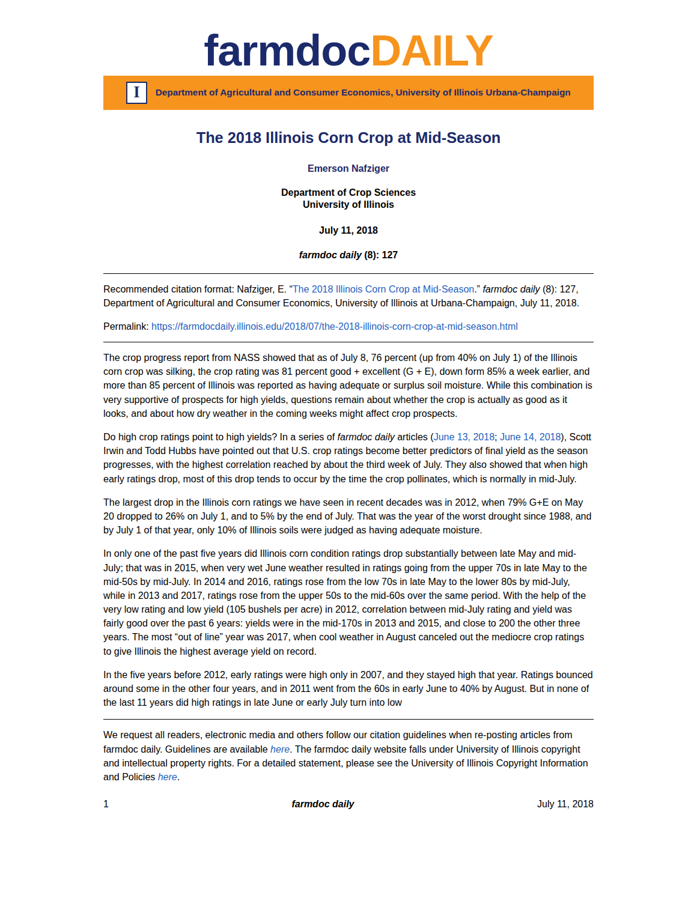farmdoc DAILY
I Department of Agricultural and Consumer Economics, University of Illinois Urbana-Champaign
The 2018 Illinois Corn Crop at Mid-Season
Emerson Nafziger
Department of Crop Sciences
University of Illinois
July 11, 2018
farmdoc daily (8): 127
Recommended citation format: Nafziger, E. “The 2018 Illinois Corn Crop at Mid-Season.” farmdoc daily (8): 127, Department of Agricultural and Consumer Economics, University of Illinois at Urbana-Champaign, July 11, 2018.
Permalink: https://farmdocdaily.illinois.edu/2018/07/the-2018-illinois-corn-crop-at-mid-season.html
The crop progress report from NASS showed that as of July 8, 76 percent (up from 40% on July 1) of the Illinois corn crop was silking, the crop rating was 81 percent good + excellent (G + E), down form 85% a week earlier, and more than 85 percent of Illinois was reported as having adequate or surplus soil moisture. While this combination is very supportive of prospects for high yields, questions remain about whether the crop is actually as good as it looks, and about how dry weather in the coming weeks might affect crop prospects.
Do high crop ratings point to high yields? In a series of farmdoc daily articles (June 13, 2018; June 14, 2018), Scott Irwin and Todd Hubbs have pointed out that U.S. crop ratings become better predictors of final yield as the season progresses, with the highest correlation reached by about the third week of July. They also showed that when high early ratings drop, most of this drop tends to occur by the time the crop pollinates, which is normally in mid-July.
The largest drop in the Illinois corn ratings we have seen in recent decades was in 2012, when 79% G+E on May 20 dropped to 26% on July 1, and to 5% by the end of July. That was the year of the worst drought since 1988, and by July 1 of that year, only 10% of Illinois soils were judged as having adequate moisture.
In only one of the past five years did Illinois corn condition ratings drop substantially between late May and mid-July; that was in 2015, when very wet June weather resulted in ratings going from the upper 70s in late May to the mid-50s by mid-July. In 2014 and 2016, ratings rose from the low 70s in late May to the lower 80s by mid-July, while in 2013 and 2017, ratings rose from the upper 50s to the mid-60s over the same period. With the help of the very low rating and low yield (105 bushels per acre) in 2012, correlation between mid-July rating and yield was fairly good over the past 6 years: yields were in the mid-170s in 2013 and 2015, and close to 200 the other three years. The most “out of line” year was 2017, when cool weather in August canceled out the mediocre crop ratings to give Illinois the highest average yield on record.
In the five years before 2012, early ratings were high only in 2007, and they stayed high that year. Ratings bounced around some in the other four years, and in 2011 went from the 60s in early June to 40% by August. But in none of the last 11 years did high ratings in late June or early July turn into low
We request all readers, electronic media and others follow our citation guidelines when re-posting articles from farmdoc daily. Guidelines are available here. The farmdoc daily website falls under University of Illinois copyright and intellectual property rights. For a detailed statement, please see the University of Illinois Copyright Information and Policies here.
1 farmdoc daily July 11, 2018